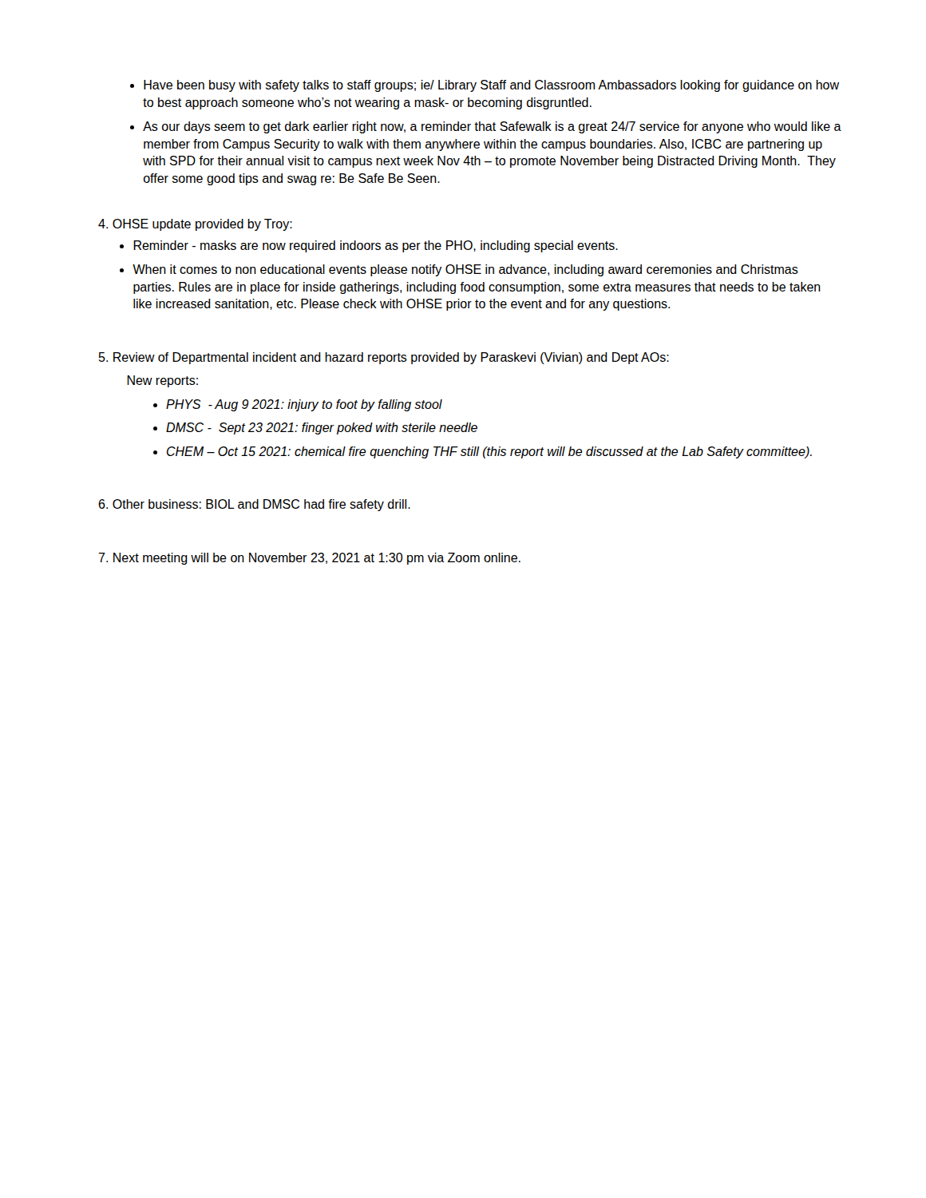Have been busy with safety talks to staff groups; ie/ Library Staff and Classroom Ambassadors looking for guidance on how to best approach someone who’s not wearing a mask- or becoming disgruntled.
As our days seem to get dark earlier right now, a reminder that Safewalk is a great 24/7 service for anyone who would like a member from Campus Security to walk with them anywhere within the campus boundaries. Also, ICBC are partnering up with SPD for their annual visit to campus next week Nov 4th – to promote November being Distracted Driving Month. They offer some good tips and swag re: Be Safe Be Seen.
OHSE update provided by Troy:
Reminder - masks are now required indoors as per the PHO, including special events.
When it comes to non educational events please notify OHSE in advance, including award ceremonies and Christmas parties. Rules are in place for inside gatherings, including food consumption, some extra measures that needs to be taken like increased sanitation, etc. Please check with OHSE prior to the event and for any questions.
Review of Departmental incident and hazard reports provided by Paraskevi (Vivian) and Dept AOs:
New reports:
PHYS - Aug 9 2021: injury to foot by falling stool
DMSC - Sept 23 2021: finger poked with sterile needle
CHEM – Oct 15 2021: chemical fire quenching THF still (this report will be discussed at the Lab Safety committee).
Other business: BIOL and DMSC had fire safety drill.
Next meeting will be on November 23, 2021 at 1:30 pm via Zoom online.